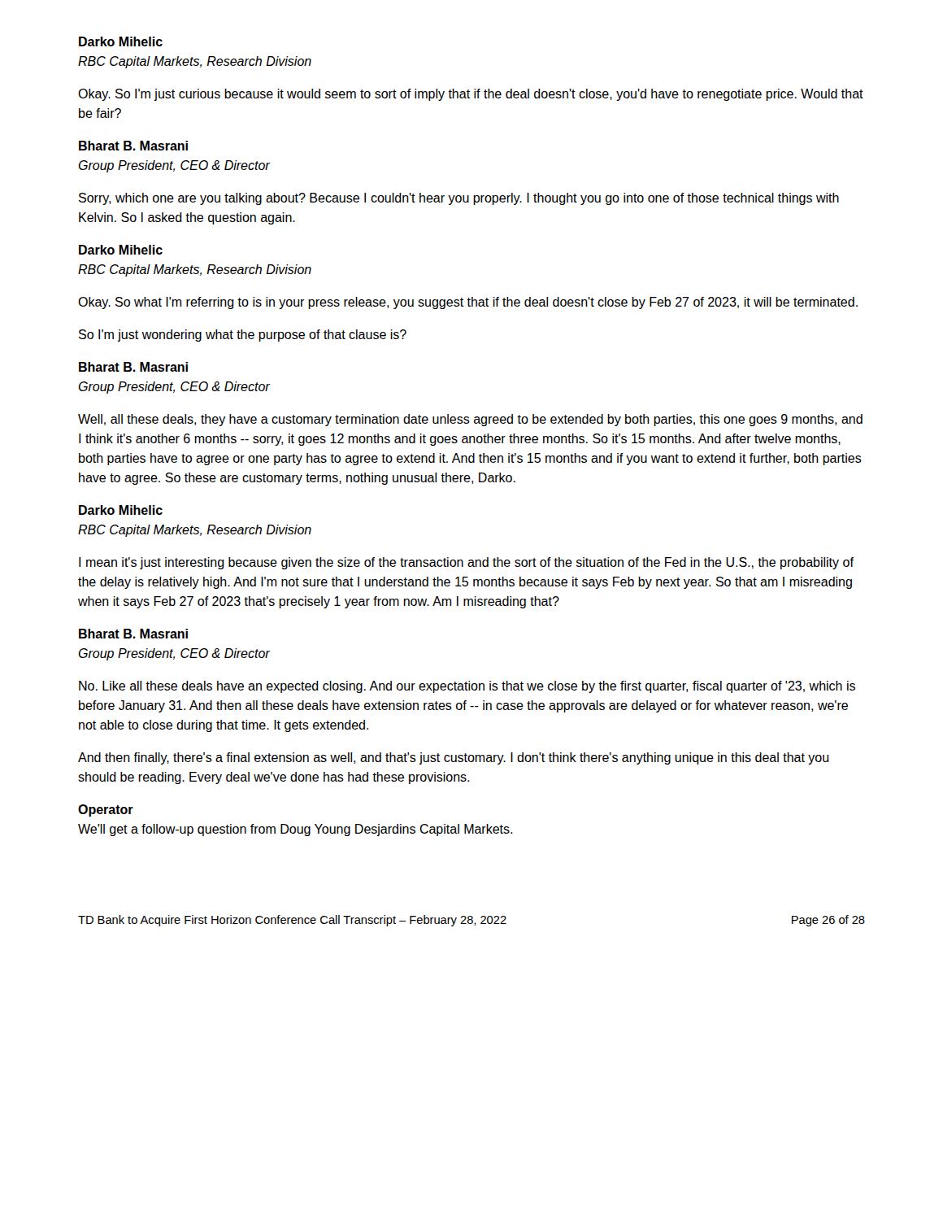Darko Mihelic
RBC Capital Markets, Research Division
Okay. So I'm just curious because it would seem to sort of imply that if the deal doesn't close, you'd have to renegotiate price. Would that be fair?
Bharat B. Masrani
Group President, CEO & Director
Sorry, which one are you talking about? Because I couldn't hear you properly. I thought you go into one of those technical things with Kelvin. So I asked the question again.
Darko Mihelic
RBC Capital Markets, Research Division
Okay. So what I'm referring to is in your press release, you suggest that if the deal doesn't close by Feb 27 of 2023, it will be terminated.
So I'm just wondering what the purpose of that clause is?
Bharat B. Masrani
Group President, CEO & Director
Well, all these deals, they have a customary termination date unless agreed to be extended by both parties, this one goes 9 months, and I think it's another 6 months -- sorry, it goes 12 months and it goes another three months. So it's 15 months. And after twelve months, both parties have to agree or one party has to agree to extend it. And then it's 15 months and if you want to extend it further, both parties have to agree. So these are customary terms, nothing unusual there, Darko.
Darko Mihelic
RBC Capital Markets, Research Division
I mean it's just interesting because given the size of the transaction and the sort of the situation of the Fed in the U.S., the probability of the delay is relatively high. And I'm not sure that I understand the 15 months because it says Feb by next year. So that am I misreading when it says Feb 27 of 2023 that's precisely 1 year from now. Am I misreading that?
Bharat B. Masrani
Group President, CEO & Director
No. Like all these deals have an expected closing. And our expectation is that we close by the first quarter, fiscal quarter of '23, which is before January 31. And then all these deals have extension rates of -- in case the approvals are delayed or for whatever reason, we're not able to close during that time. It gets extended.
And then finally, there's a final extension as well, and that's just customary. I don't think there's anything unique in this deal that you should be reading. Every deal we've done has had these provisions.
Operator
We'll get a follow-up question from Doug Young Desjardins Capital Markets.
TD Bank to Acquire First Horizon Conference Call Transcript – February 28, 2022 Page 26 of 28